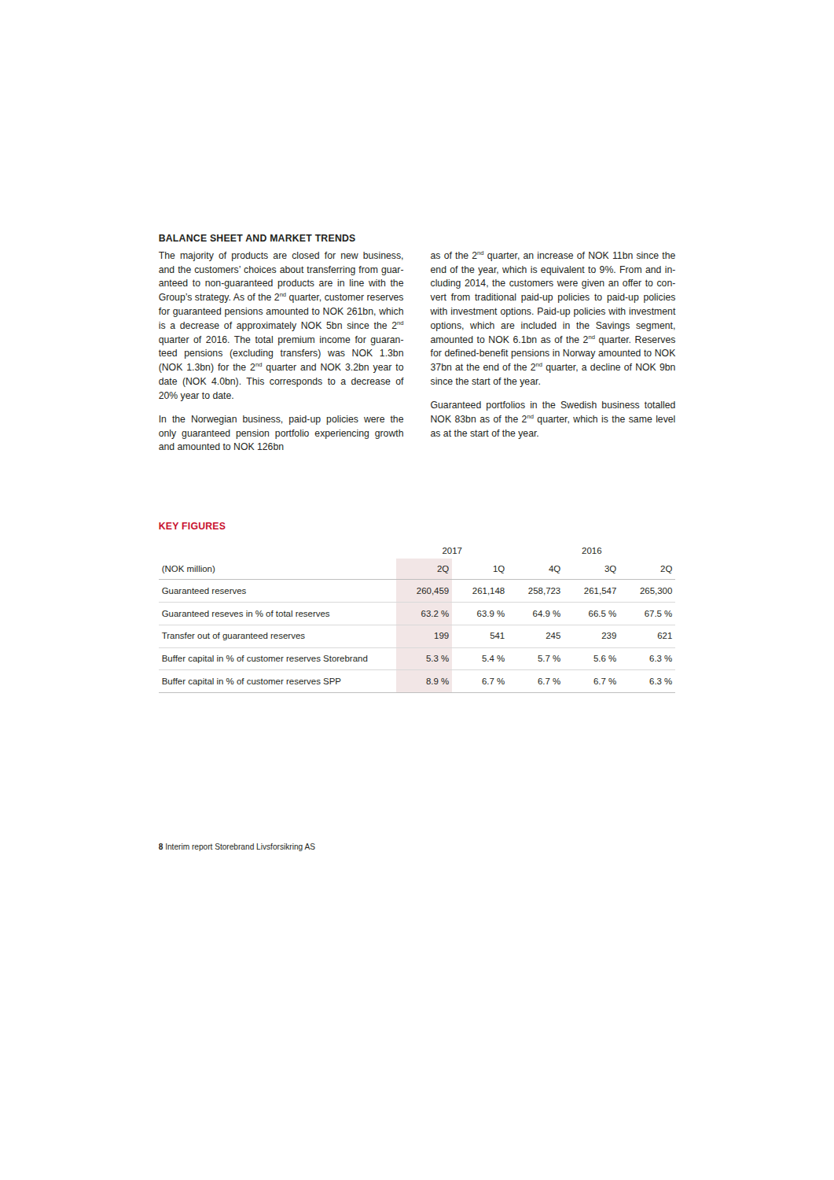Balance sheet and market trends
The majority of products are closed for new business, and the customers’ choices about transferring from guaranteed to non-guaranteed products are in line with the Group’s strategy. As of the 2nd quarter, customer reserves for guaranteed pensions amounted to NOK 261bn, which is a decrease of approximately NOK 5bn since the 2nd quarter of 2016. The total premium income for guaranteed pensions (excluding transfers) was NOK 1.3bn (NOK 1.3bn) for the 2nd quarter and NOK 3.2bn year to date (NOK 4.0bn). This corresponds to a decrease of 20% year to date.
In the Norwegian business, paid-up policies were the only guaranteed pension portfolio experiencing growth and amounted to NOK 126bn
as of the 2nd quarter, an increase of NOK 11bn since the end of the year, which is equivalent to 9%. From and including 2014, the customers were given an offer to convert from traditional paid-up policies to paid-up policies with investment options. Paid-up policies with investment options, which are included in the Savings segment, amounted to NOK 6.1bn as of the 2nd quarter. Reserves for defined-benefit pensions in Norway amounted to NOK 37bn at the end of the 2nd quarter, a decline of NOK 9bn since the start of the year.
Guaranteed portfolios in the Swedish business totalled NOK 83bn as of the 2nd quarter, which is the same level as at the start of the year.
Key figures
| | 2017 | 2016 |
| --- | --- | --- |
| (NOK million) | 2Q | 1Q | 4Q | 3Q | 2Q |
| Guaranteed reserves | 260,459 | 261,148 | 258,723 | 261,547 | 265,300 |
| Guaranteed reseves in % of total reserves | 63.2 % | 63.9 % | 64.9 % | 66.5 % | 67.5 % |
| Transfer out of guaranteed reserves | 199 | 541 | 245 | 239 | 621 |
| Buffer capital in % of customer reserves Storebrand | 5.3 % | 5.4 % | 5.7 % | 5.6 % | 6.3 % |
| Buffer capital in % of customer reserves SPP | 8.9 % | 6.7 % | 6.7 % | 6.7 % | 6.3 % |
8 Interim report Storebrand Livsforsikring AS